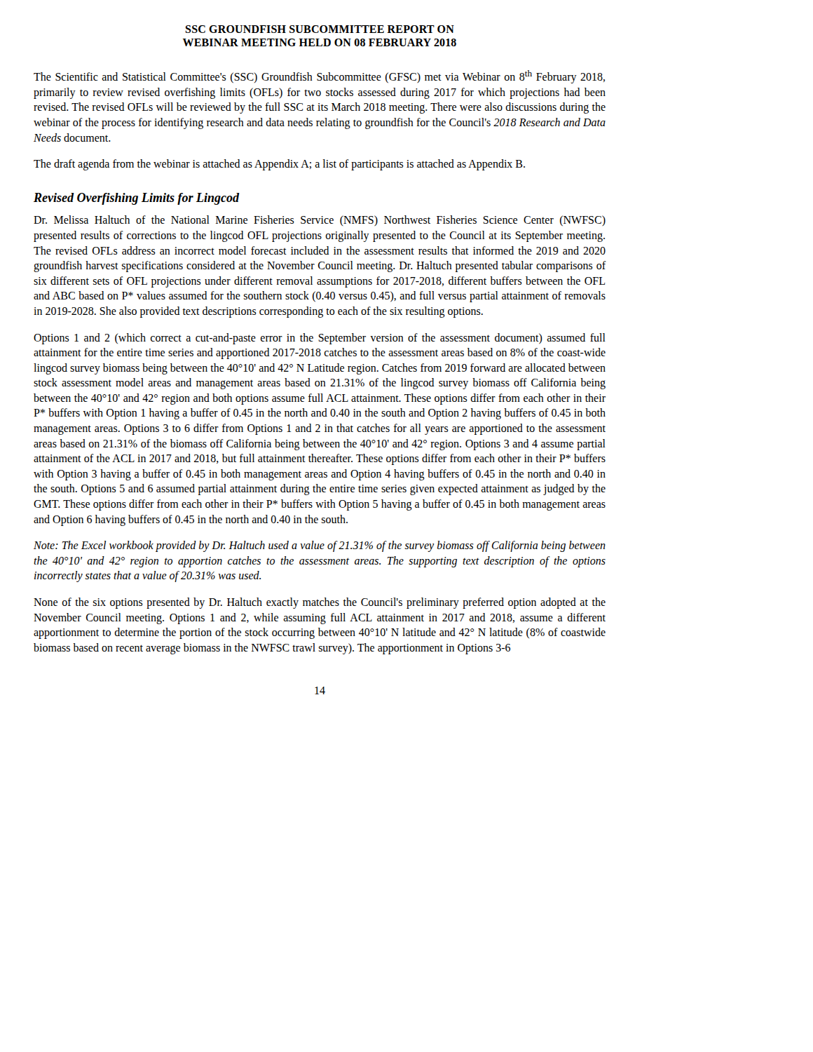SSC GROUNDFISH SUBCOMMITTEE REPORT ON
WEBINAR MEETING HELD ON 08 FEBRUARY 2018
The Scientific and Statistical Committee's (SSC) Groundfish Subcommittee (GFSC) met via Webinar on 8th February 2018, primarily to review revised overfishing limits (OFLs) for two stocks assessed during 2017 for which projections had been revised. The revised OFLs will be reviewed by the full SSC at its March 2018 meeting. There were also discussions during the webinar of the process for identifying research and data needs relating to groundfish for the Council's 2018 Research and Data Needs document.
The draft agenda from the webinar is attached as Appendix A; a list of participants is attached as Appendix B.
Revised Overfishing Limits for Lingcod
Dr. Melissa Haltuch of the National Marine Fisheries Service (NMFS) Northwest Fisheries Science Center (NWFSC) presented results of corrections to the lingcod OFL projections originally presented to the Council at its September meeting. The revised OFLs address an incorrect model forecast included in the assessment results that informed the 2019 and 2020 groundfish harvest specifications considered at the November Council meeting. Dr. Haltuch presented tabular comparisons of six different sets of OFL projections under different removal assumptions for 2017-2018, different buffers between the OFL and ABC based on P* values assumed for the southern stock (0.40 versus 0.45), and full versus partial attainment of removals in 2019-2028. She also provided text descriptions corresponding to each of the six resulting options.
Options 1 and 2 (which correct a cut-and-paste error in the September version of the assessment document) assumed full attainment for the entire time series and apportioned 2017-2018 catches to the assessment areas based on 8% of the coast-wide lingcod survey biomass being between the 40°10' and 42° N Latitude region. Catches from 2019 forward are allocated between stock assessment model areas and management areas based on 21.31% of the lingcod survey biomass off California being between the 40°10' and 42° region and both options assume full ACL attainment. These options differ from each other in their P* buffers with Option 1 having a buffer of 0.45 in the north and 0.40 in the south and Option 2 having buffers of 0.45 in both management areas. Options 3 to 6 differ from Options 1 and 2 in that catches for all years are apportioned to the assessment areas based on 21.31% of the biomass off California being between the 40°10' and 42° region. Options 3 and 4 assume partial attainment of the ACL in 2017 and 2018, but full attainment thereafter. These options differ from each other in their P* buffers with Option 3 having a buffer of 0.45 in both management areas and Option 4 having buffers of 0.45 in the north and 0.40 in the south. Options 5 and 6 assumed partial attainment during the entire time series given expected attainment as judged by the GMT. These options differ from each other in their P* buffers with Option 5 having a buffer of 0.45 in both management areas and Option 6 having buffers of 0.45 in the north and 0.40 in the south.
Note: The Excel workbook provided by Dr. Haltuch used a value of 21.31% of the survey biomass off California being between the 40°10' and 42° region to apportion catches to the assessment areas. The supporting text description of the options incorrectly states that a value of 20.31% was used.
None of the six options presented by Dr. Haltuch exactly matches the Council's preliminary preferred option adopted at the November Council meeting. Options 1 and 2, while assuming full ACL attainment in 2017 and 2018, assume a different apportionment to determine the portion of the stock occurring between 40°10' N latitude and 42° N latitude (8% of coastwide biomass based on recent average biomass in the NWFSC trawl survey). The apportionment in Options 3-6
14